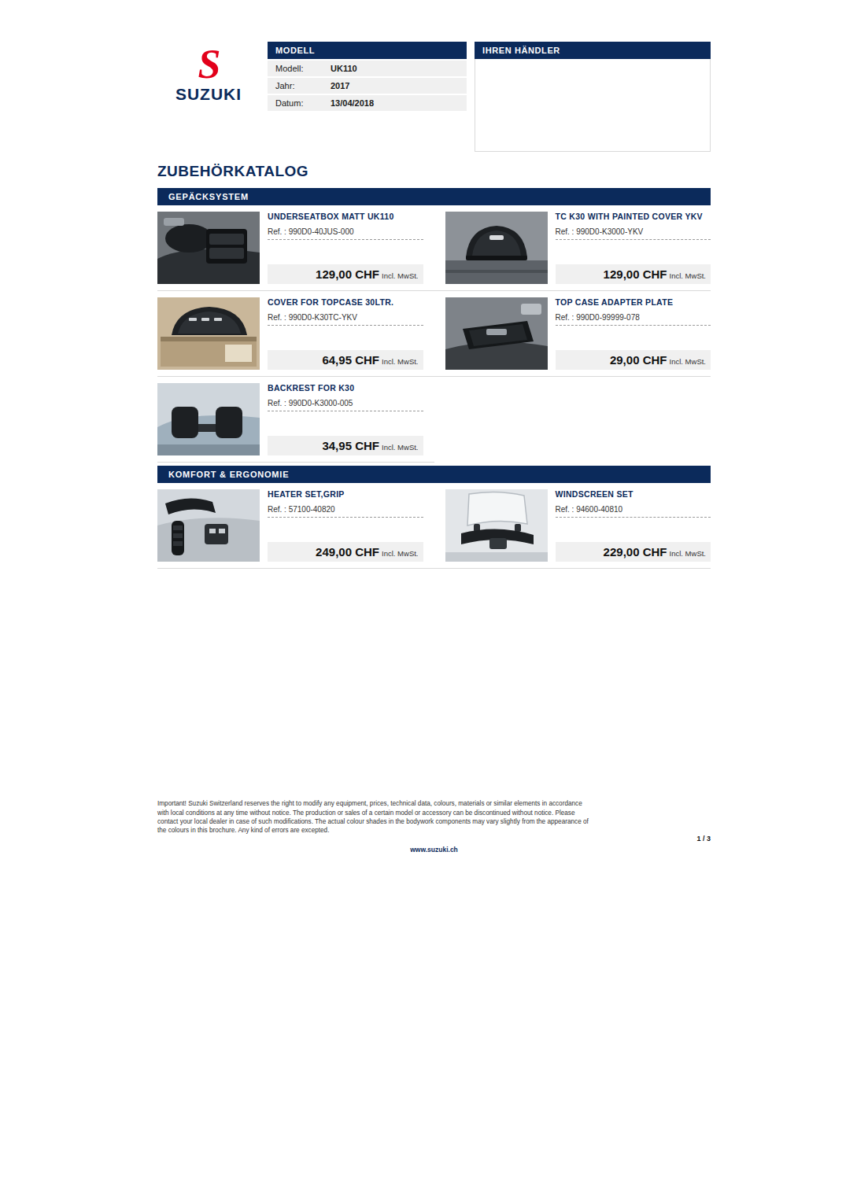S
SUZUKI
MODELL
| Modell: | UK110 |
| Jahr: | 2017 |
| Datum: | 13/04/2018 |
IHREN HÄNDLER
ZUBEHÖRKATALOG
GEPÄCKSYSTEM
UNDERSEATBOX MATT UK110
Ref. : 990D0-40JUS-000
129,00 CHF Incl. MwSt.
TC K30 WITH PAINTED COVER YKV
Ref. : 990D0-K3000-YKV
129,00 CHF Incl. MwSt.
COVER FOR TOPCASE 30LTR.
Ref. : 990D0-K30TC-YKV
64,95 CHF Incl. MwSt.
TOP CASE ADAPTER PLATE
Ref. : 990D0-99999-078
29,00 CHF Incl. MwSt.
BACKREST FOR K30
Ref. : 990D0-K3000-005
34,95 CHF Incl. MwSt.
KOMFORT & ERGONOMIE
HEATER SET,GRIP
Ref. : 57100-40820
249,00 CHF Incl. MwSt.
WINDSCREEN SET
Ref. : 94600-40810
229,00 CHF Incl. MwSt.
Important! Suzuki Switzerland reserves the right to modify any equipment, prices, technical data, colours, materials or similar elements in accordance with local conditions at any time without notice. The production or sales of a certain model or accessory can be discontinued without notice. Please contact your local dealer in case of such modifications. The actual colour shades in the bodywork components may vary slightly from the appearance of the colours in this brochure. Any kind of errors are excepted.
1 / 3
www.suzuki.ch